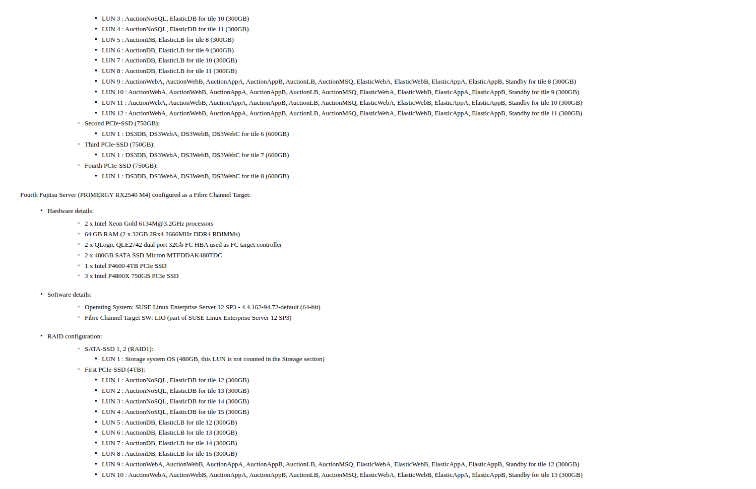LUN 3 : AuctionNoSQL, ElasticDB for tile 10 (300GB)
LUN 4 : AuctionNoSQL, ElasticDB for tile 11 (300GB)
LUN 5 : AuctionDB, ElasticLB for tile 8 (300GB)
LUN 6 : AuctionDB, ElasticLB for tile 9 (300GB)
LUN 7 : AuctionDB, ElasticLB for tile 10 (300GB)
LUN 8 : AuctionDB, ElasticLB for tile 11 (300GB)
LUN 9 : AuctionWebA, AuctionWebB, AuctionAppA, AuctionAppB, AuctionLB, AuctionMSQ, ElasticWebA, ElasticWebB, ElasticAppA, ElasticAppB, Standby for tile 8 (300GB)
LUN 10 : AuctionWebA, AuctionWebB, AuctionAppA, AuctionAppB, AuctionLB, AuctionMSQ, ElasticWebA, ElasticWebB, ElasticAppA, ElasticAppB, Standby for tile 9 (300GB)
LUN 11 : AuctionWebA, AuctionWebB, AuctionAppA, AuctionAppB, AuctionLB, AuctionMSQ, ElasticWebA, ElasticWebB, ElasticAppA, ElasticAppB, Standby for tile 10 (300GB)
LUN 12 : AuctionWebA, AuctionWebB, AuctionAppA, AuctionAppB, AuctionLB, AuctionMSQ, ElasticWebA, ElasticWebB, ElasticAppA, ElasticAppB, Standby for tile 11 (300GB)
Second PCIe-SSD (750GB):
LUN 1 : DS3DB, DS3WebA, DS3WebB, DS3WebC for tile 6 (600GB)
Third PCIe-SSD (750GB):
LUN 1 : DS3DB, DS3WebA, DS3WebB, DS3WebC for tile 7 (600GB)
Fourth PCIe-SSD (750GB):
LUN 1 : DS3DB, DS3WebA, DS3WebB, DS3WebC for tile 8 (600GB)
Fourth Fujitsu Server (PRIMERGY RX2540 M4) configured as a Fibre Channel Target:
Hardware details:
2 x Intel Xeon Gold 6134M@3.2GHz processors
64 GB RAM (2 x 32GB 2Rx4 2666MHz DDR4 RDIMMs)
2 x QLogic QLE2742 dual port 32Gb FC HBA used as FC target controller
2 x 480GB SATA SSD Micron MTFDDAK480TDC
1 x Intel P4600 4TB PCIe SSD
3 x Intel P4800X 750GB PCIe SSD
Software details:
Operating System: SUSE Linux Enterprise Server 12 SP3 - 4.4.162-94.72-default (64-bit)
Fibre Channel Target SW: LIO (part of SUSE Linux Enterprise Server 12 SP3)
RAID configuration:
SATA-SSD 1, 2 (RAID1):
LUN 1 : Storage system OS (480GB, this LUN is not counted in the Storage section)
First PCIe-SSD (4TB):
LUN 1 : AuctionNoSQL, ElasticDB for tile 12 (300GB)
LUN 2 : AuctionNoSQL, ElasticDB for tile 13 (300GB)
LUN 3 : AuctionNoSQL, ElasticDB for tile 14 (300GB)
LUN 4 : AuctionNoSQL, ElasticDB for tile 15 (300GB)
LUN 5 : AuctionDB, ElasticLB for tile 12 (300GB)
LUN 6 : AuctionDB, ElasticLB for tile 13 (300GB)
LUN 7 : AuctionDB, ElasticLB for tile 14 (300GB)
LUN 8 : AuctionDB, ElasticLB for tile 15 (300GB)
LUN 9 : AuctionWebA, AuctionWebB, AuctionAppA, AuctionAppB, AuctionLB, AuctionMSQ, ElasticWebA, ElasticWebB, ElasticAppA, ElasticAppB, Standby for tile 12 (300GB)
LUN 10 : AuctionWebA, AuctionWebB, AuctionAppA, AuctionAppB, AuctionLB, AuctionMSQ, ElasticWebA, ElasticWebB, ElasticAppA, ElasticAppB, Standby for tile 13 (300GB)